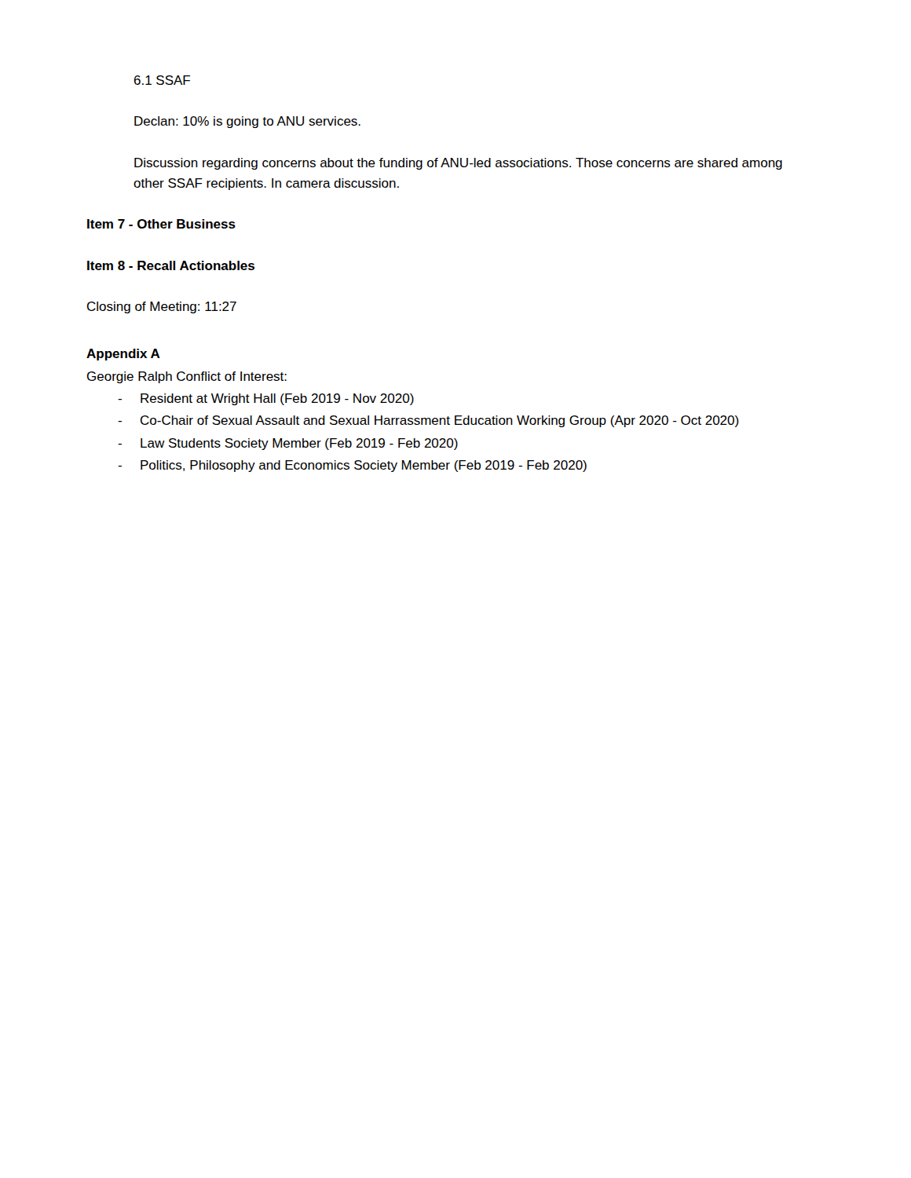6.1 SSAF
Declan: 10% is going to ANU services.
Discussion regarding concerns about the funding of ANU-led associations. Those concerns are shared among other SSAF recipients. In camera discussion.
Item 7 - Other Business
Item 8 - Recall Actionables
Closing of Meeting: 11:27
Appendix A
Georgie Ralph Conflict of Interest:
Resident at Wright Hall (Feb 2019 - Nov 2020)
Co-Chair of Sexual Assault and Sexual Harrassment Education Working Group (Apr 2020 - Oct 2020)
Law Students Society Member (Feb 2019 - Feb 2020)
Politics, Philosophy and Economics Society Member (Feb 2019 - Feb 2020)